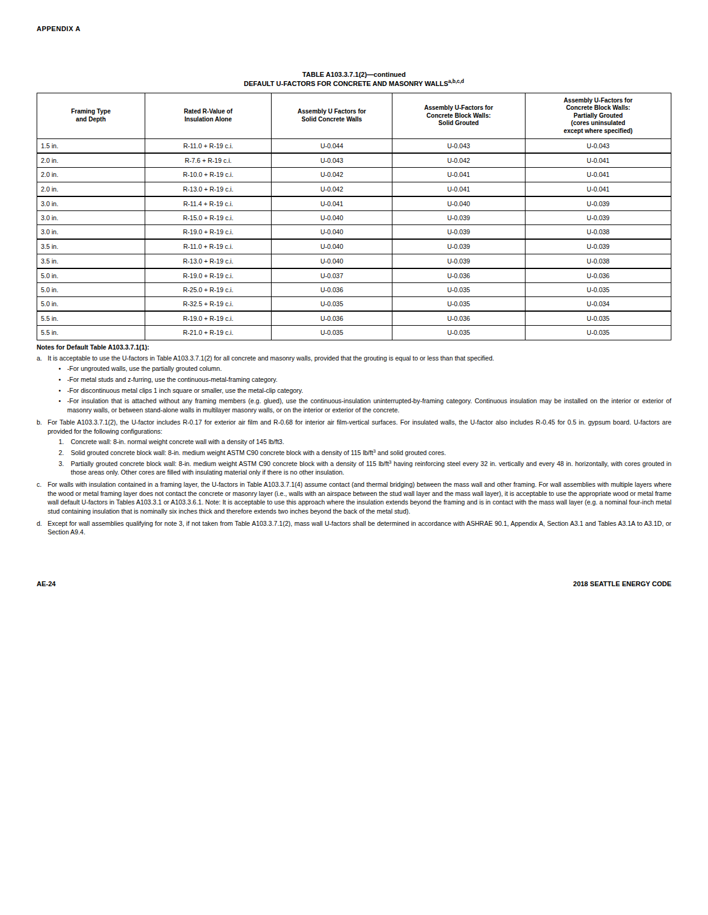APPENDIX A
TABLE A103.3.7.1(2)—continued
DEFAULT U-FACTORS FOR CONCRETE AND MASONRY WALLSa,b,c,d
| Framing Type and Depth | Rated R-Value of Insulation Alone | Assembly U Factors for Solid Concrete Walls | Assembly U-Factors for Concrete Block Walls: Solid Grouted | Assembly U-Factors for Concrete Block Walls: Partially Grouted (cores uninsulated except where specified) |
| --- | --- | --- | --- | --- |
| 1.5 in. | R-11.0 + R-19 c.i. | U-0.044 | U-0.043 | U-0.043 |
| 2.0 in. | R-7.6 + R-19 c.i. | U-0.043 | U-0.042 | U-0.041 |
| 2.0 in. | R-10.0 + R-19 c.i. | U-0.042 | U-0.041 | U-0.041 |
| 2.0 in. | R-13.0 + R-19 c.i. | U-0.042 | U-0.041 | U-0.041 |
| 3.0 in. | R-11.4 + R-19 c.i. | U-0.041 | U-0.040 | U-0.039 |
| 3.0 in. | R-15.0 + R-19 c.i. | U-0.040 | U-0.039 | U-0.039 |
| 3.0 in. | R-19.0 + R-19 c.i. | U-0.040 | U-0.039 | U-0.038 |
| 3.5 in. | R-11.0 + R-19 c.i. | U-0.040 | U-0.039 | U-0.039 |
| 3.5 in. | R-13.0 + R-19 c.i. | U-0.040 | U-0.039 | U-0.038 |
| 5.0 in. | R-19.0 + R-19 c.i. | U-0.037 | U-0.036 | U-0.036 |
| 5.0 in. | R-25.0 + R-19 c.i. | U-0.036 | U-0.035 | U-0.035 |
| 5.0 in. | R-32.5 + R-19 c.i. | U-0.035 | U-0.035 | U-0.034 |
| 5.5 in. | R-19.0 + R-19 c.i. | U-0.036 | U-0.036 | U-0.035 |
| 5.5 in. | R-21.0 + R-19 c.i. | U-0.035 | U-0.035 | U-0.035 |
Notes for Default Table A103.3.7.1(1):
It is acceptable to use the U-factors in Table A103.3.7.1(2) for all concrete and masonry walls, provided that the grouting is equal to or less than that specified.
-For ungrouted walls, use the partially grouted column.
-For metal studs and z-furring, use the continuous-metal-framing category.
-For discontinuous metal clips 1 inch square or smaller, use the metal-clip category.
-For insulation that is attached without any framing members (e.g. glued), use the continuous-insulation uninterrupted-by-framing category. Continuous insulation may be installed on the interior or exterior of masonry walls, or between stand-alone walls in multilayer masonry walls, or on the interior or exterior of the concrete.
For Table A103.3.7.1(2), the U-factor includes R-0.17 for exterior air film and R-0.68 for interior air film-vertical surfaces. For insulated walls, the U-factor also includes R-0.45 for 0.5 in. gypsum board. U-factors are provided for the following configurations:
Concrete wall: 8-in. normal weight concrete wall with a density of 145 lb/ft3.
Solid grouted concrete block wall: 8-in. medium weight ASTM C90 concrete block with a density of 115 lb/ft3 and solid grouted cores.
Partially grouted concrete block wall: 8-in. medium weight ASTM C90 concrete block with a density of 115 lb/ft3 having reinforcing steel every 32 in. vertically and every 48 in. horizontally, with cores grouted in those areas only. Other cores are filled with insulating material only if there is no other insulation.
For walls with insulation contained in a framing layer, the U-factors in Table A103.3.7.1(4) assume contact (and thermal bridging) between the mass wall and other framing. For wall assemblies with multiple layers where the wood or metal framing layer does not contact the concrete or masonry layer (i.e., walls with an airspace between the stud wall layer and the mass wall layer), it is acceptable to use the appropriate wood or metal frame wall default U-factors in Tables A103.3.1 or A103.3.6.1. Note: It is acceptable to use this approach where the insulation extends beyond the framing and is in contact with the mass wall layer (e.g. a nominal four-inch metal stud containing insulation that is nominally six inches thick and therefore extends two inches beyond the back of the metal stud).
Except for wall assemblies qualifying for note 3, if not taken from Table A103.3.7.1(2), mass wall U-factors shall be determined in accordance with ASHRAE 90.1, Appendix A, Section A3.1 and Tables A3.1A to A3.1D, or Section A9.4.
AE-24 2018 SEATTLE ENERGY CODE